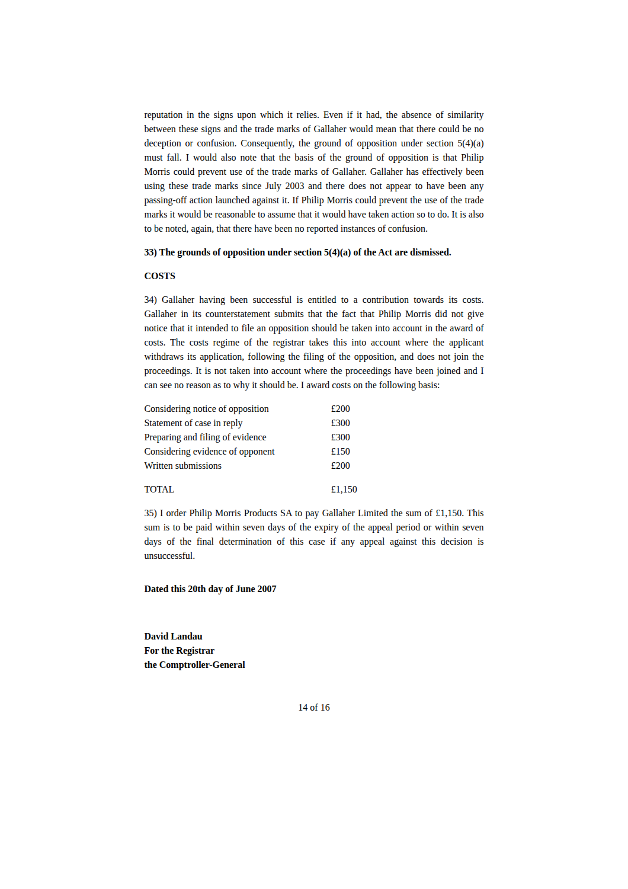reputation in the signs upon which it relies. Even if it had, the absence of similarity between these signs and the trade marks of Gallaher would mean that there could be no deception or confusion. Consequently, the ground of opposition under section 5(4)(a) must fall. I would also note that the basis of the ground of opposition is that Philip Morris could prevent use of the trade marks of Gallaher. Gallaher has effectively been using these trade marks since July 2003 and there does not appear to have been any passing-off action launched against it. If Philip Morris could prevent the use of the trade marks it would be reasonable to assume that it would have taken action so to do. It is also to be noted, again, that there have been no reported instances of confusion.
33) The grounds of opposition under section 5(4)(a) of the Act are dismissed.
COSTS
34) Gallaher having been successful is entitled to a contribution towards its costs. Gallaher in its counterstatement submits that the fact that Philip Morris did not give notice that it intended to file an opposition should be taken into account in the award of costs. The costs regime of the registrar takes this into account where the applicant withdraws its application, following the filing of the opposition, and does not join the proceedings. It is not taken into account where the proceedings have been joined and I can see no reason as to why it should be. I award costs on the following basis:
| Considering notice of opposition | £200 |
| Statement of case in reply | £300 |
| Preparing and filing of evidence | £300 |
| Considering evidence of opponent | £150 |
| Written submissions | £200 |
| TOTAL | £1,150 |
35) I order Philip Morris Products SA to pay Gallaher Limited the sum of £1,150. This sum is to be paid within seven days of the expiry of the appeal period or within seven days of the final determination of this case if any appeal against this decision is unsuccessful.
Dated this 20th day of June 2007
David Landau
For the Registrar
the Comptroller-General
14 of 16